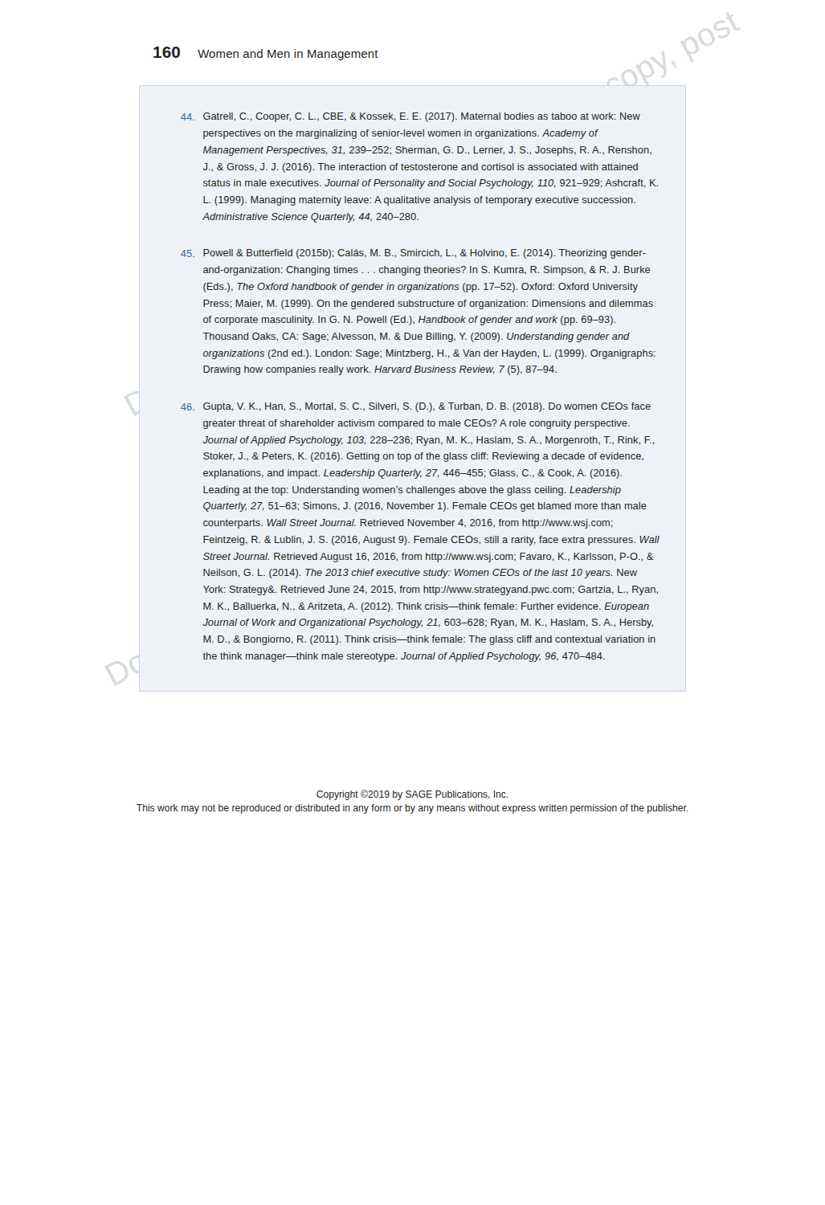Do not copy, post, or distribute Do not copy, post, or distribute Do not copy, post, or distribute
160 Women and Men in Management
44. Gatrell, C., Cooper, C. L., CBE, & Kossek, E. E. (2017). Maternal bodies as taboo at work: New perspectives on the marginalizing of senior-level women in organizations. Academy of Management Perspectives, 31, 239–252; Sherman, G. D., Lerner, J. S., Josephs, R. A., Renshon, J., & Gross, J. J. (2016). The interaction of testosterone and cortisol is associated with attained status in male executives. Journal of Personality and Social Psychology, 110, 921–929; Ashcraft, K. L. (1999). Managing maternity leave: A qualitative analysis of temporary executive succession. Administrative Science Quarterly, 44, 240–280.
45. Powell & Butterfield (2015b); Calás, M. B., Smircich, L., & Holvino, E. (2014). Theorizing gender-and-organization: Changing times . . . changing theories? In S. Kumra, R. Simpson, & R. J. Burke (Eds.), The Oxford handbook of gender in organizations (pp. 17–52). Oxford: Oxford University Press; Maier, M. (1999). On the gendered substructure of organization: Dimensions and dilemmas of corporate masculinity. In G. N. Powell (Ed.), Handbook of gender and work (pp. 69–93). Thousand Oaks, CA: Sage; Alvesson, M. & Due Billing, Y. (2009). Understanding gender and organizations (2nd ed.). London: Sage; Mintzberg, H., & Van der Hayden, L. (1999). Organigraphs: Drawing how companies really work. Harvard Business Review, 7 (5), 87–94.
46. Gupta, V. K., Han, S., Mortal, S. C., Silveri, S. (D.), & Turban, D. B. (2018). Do women CEOs face greater threat of shareholder activism compared to male CEOs? A role congruity perspective. Journal of Applied Psychology, 103, 228–236; Ryan, M. K., Haslam, S. A., Morgenroth, T., Rink, F., Stoker, J., & Peters, K. (2016). Getting on top of the glass cliff: Reviewing a decade of evidence, explanations, and impact. Leadership Quarterly, 27, 446–455; Glass, C., & Cook, A. (2016). Leading at the top: Understanding women’s challenges above the glass ceiling. Leadership Quarterly, 27, 51–63; Simons, J. (2016, November 1). Female CEOs get blamed more than male counterparts. Wall Street Journal. Retrieved November 4, 2016, from http://www.wsj.com; Feintzeig, R. & Lublin, J. S. (2016, August 9). Female CEOs, still a rarity, face extra pressures. Wall Street Journal. Retrieved August 16, 2016, from http://www.wsj.com; Favaro, K., Karlsson, P-O., & Neilson, G. L. (2014). The 2013 chief executive study: Women CEOs of the last 10 years. New York: Strategy&. Retrieved June 24, 2015, from http://www.strategyand.pwc.com; Gartzia, L., Ryan, M. K., Balluerka, N., & Aritzeta, A. (2012). Think crisis—think female: Further evidence. European Journal of Work and Organizational Psychology, 21, 603–628; Ryan, M. K., Haslam, S. A., Hersby, M. D., & Bongiorno, R. (2011). Think crisis—think female: The glass cliff and contextual variation in the think manager—think male stereotype. Journal of Applied Psychology, 96, 470–484.
Copyright ©2019 by SAGE Publications, Inc.
This work may not be reproduced or distributed in any form or by any means without express written permission of the publisher.